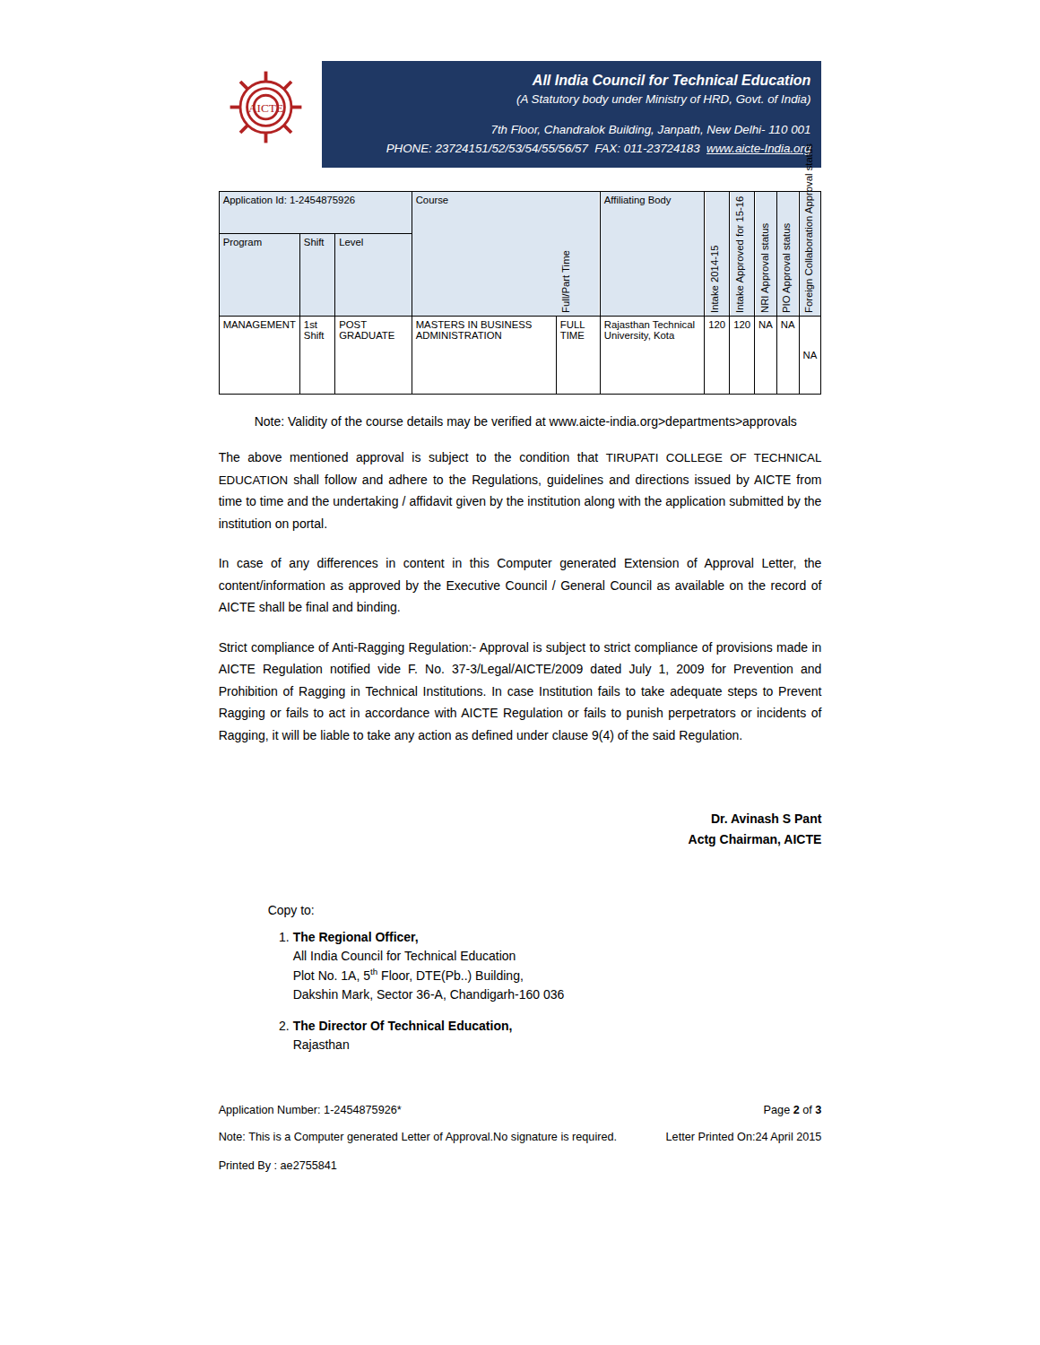All India Council for Technical Education
(A Statutory body under Ministry of HRD, Govt. of India)
7th Floor, Chandralok Building, Janpath, New Delhi- 110 001
PHONE: 23724151/52/53/54/55/56/57 FAX: 011-23724183 www.aicte-India.org
| Application Id: 1-2454875926 | Course | Full/Part Time | Affiliating Body | Intake 2014-15 | Intake Approved for 15-16 | NRI Approval status | PIO Approval status | Foreign Collaboration Approval status |
| --- | --- | --- | --- | --- | --- | --- | --- | --- |
| Program | Shift | Level |
| MANAGEMENT | 1st Shift | POST GRADUATE | MASTERS IN BUSINESS ADMINISTRATION | FULL TIME | Rajasthan Technical University, Kota | 120 | 120 | NA | NA | NA |
Note: Validity of the course details may be verified at www.aicte-india.org>departments>approvals
The above mentioned approval is subject to the condition that TIRUPATI COLLEGE OF TECHNICAL EDUCATION shall follow and adhere to the Regulations, guidelines and directions issued by AICTE from time to time and the undertaking / affidavit given by the institution along with the application submitted by the institution on portal.
In case of any differences in content in this Computer generated Extension of Approval Letter, the content/information as approved by the Executive Council / General Council as available on the record of AICTE shall be final and binding.
Strict compliance of Anti-Ragging Regulation:- Approval is subject to strict compliance of provisions made in AICTE Regulation notified vide F. No. 37-3/Legal/AICTE/2009 dated July 1, 2009 for Prevention and Prohibition of Ragging in Technical Institutions. In case Institution fails to take adequate steps to Prevent Ragging or fails to act in accordance with AICTE Regulation or fails to punish perpetrators or incidents of Ragging, it will be liable to take any action as defined under clause 9(4) of the said Regulation.
Dr. Avinash S Pant
Actg Chairman, AICTE
Copy to:
The Regional Officer, All India Council for Technical Education
Plot No. 1A, 5th Floor, DTE(Pb..) Building,
Dakshin Mark, Sector 36-A, Chandigarh-160 036
The Director Of Technical Education, Rajasthan
Application Number: 1-2454875926*
Page 2 of 3
Note: This is a Computer generated Letter of Approval.No signature is required.
Letter Printed On:24 April 2015
Printed By : ae2755841